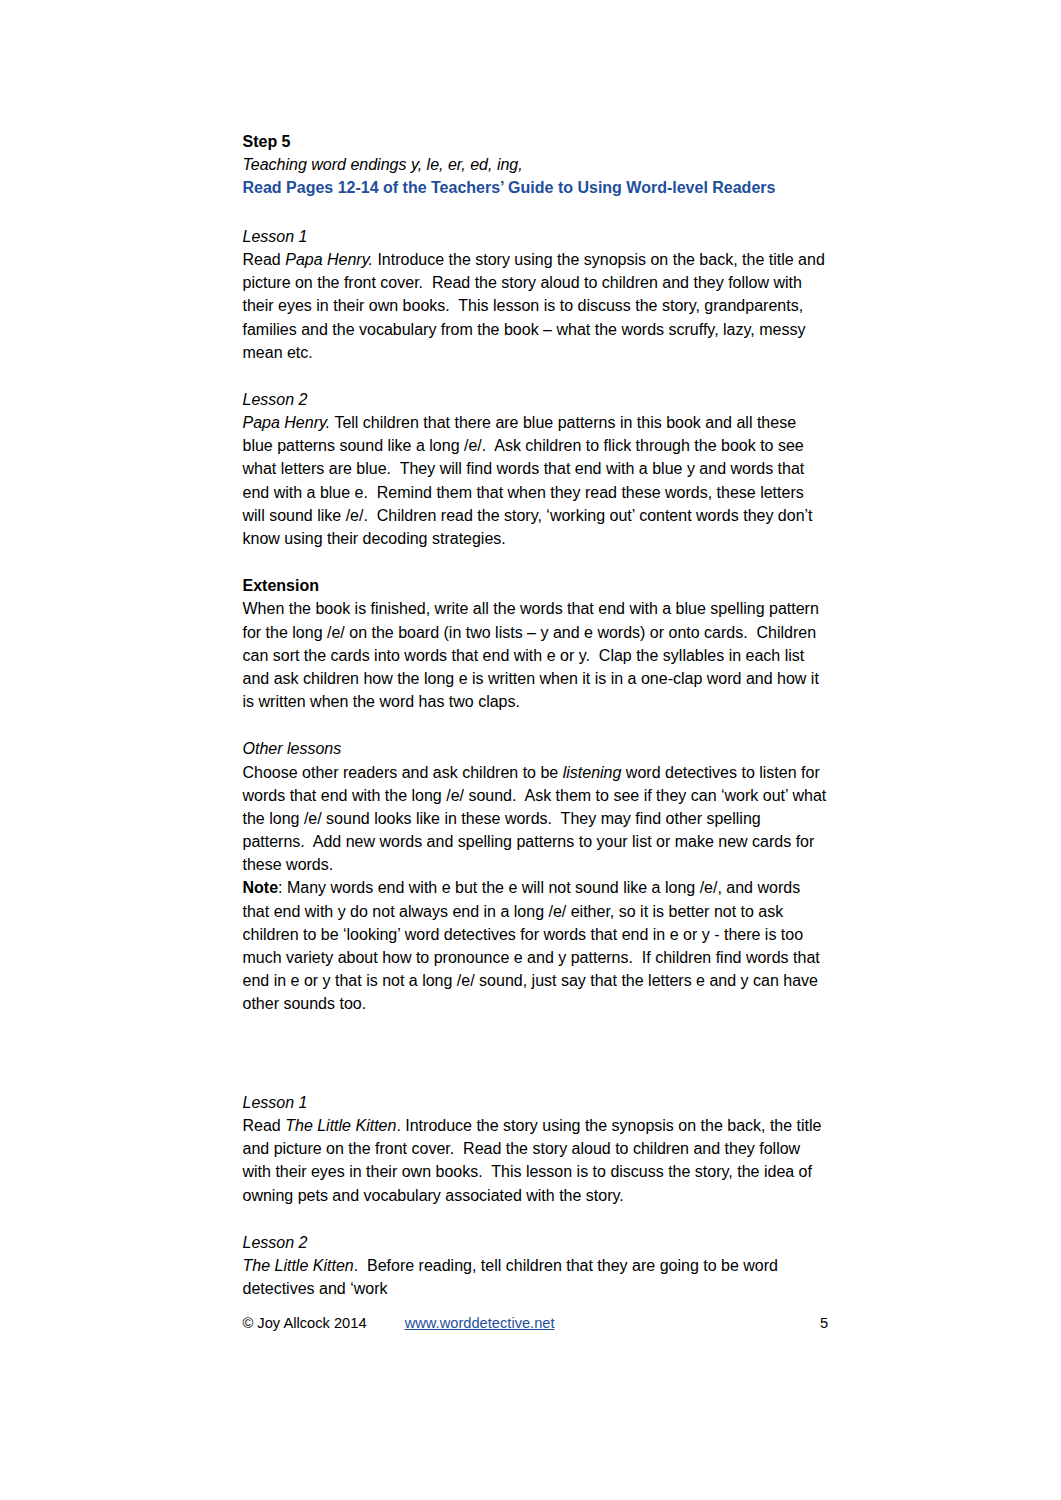Step 5
Teaching word endings y, le, er, ed, ing,
Read Pages 12-14 of the Teachers’ Guide to Using Word-level Readers
Lesson 1
Read Papa Henry. Introduce the story using the synopsis on the back, the title and picture on the front cover. Read the story aloud to children and they follow with their eyes in their own books. This lesson is to discuss the story, grandparents, families and the vocabulary from the book – what the words scruffy, lazy, messy mean etc.
Lesson 2
Papa Henry. Tell children that there are blue patterns in this book and all these blue patterns sound like a long /e/. Ask children to flick through the book to see what letters are blue. They will find words that end with a blue y and words that end with a blue e. Remind them that when they read these words, these letters will sound like /e/. Children read the story, ‘working out’ content words they don’t know using their decoding strategies.
Extension
When the book is finished, write all the words that end with a blue spelling pattern for the long /e/ on the board (in two lists – y and e words) or onto cards. Children can sort the cards into words that end with e or y. Clap the syllables in each list and ask children how the long e is written when it is in a one-clap word and how it is written when the word has two claps.
Other lessons
Choose other readers and ask children to be listening word detectives to listen for words that end with the long /e/ sound. Ask them to see if they can ‘work out’ what the long /e/ sound looks like in these words. They may find other spelling patterns. Add new words and spelling patterns to your list or make new cards for these words.
Note: Many words end with e but the e will not sound like a long /e/, and words that end with y do not always end in a long /e/ either, so it is better not to ask children to be ‘looking’ word detectives for words that end in e or y - there is too much variety about how to pronounce e and y patterns. If children find words that end in e or y that is not a long /e/ sound, just say that the letters e and y can have other sounds too.
Lesson 1
Read The Little Kitten. Introduce the story using the synopsis on the back, the title and picture on the front cover. Read the story aloud to children and they follow with their eyes in their own books. This lesson is to discuss the story, the idea of owning pets and vocabulary associated with the story.
Lesson 2
The Little Kitten. Before reading, tell children that they are going to be word detectives and ‘work
© Joy Allcock 2014 www.worddetective.net 5